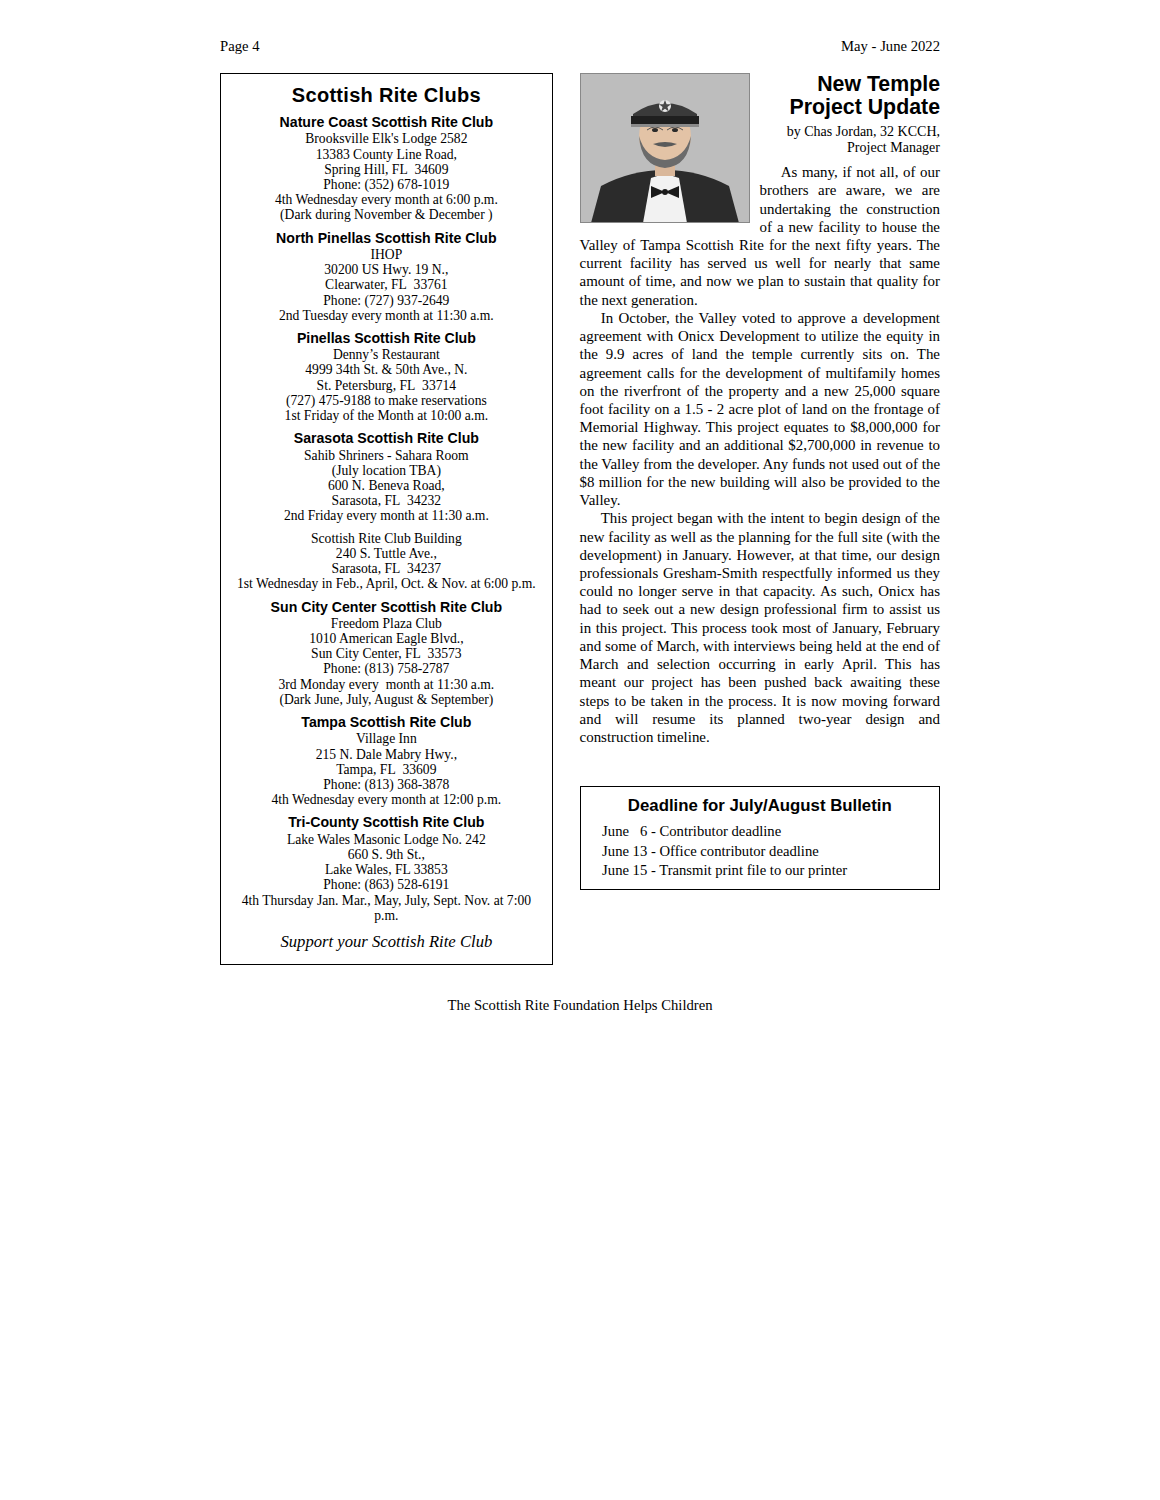Page 4
May - June 2022
Scottish Rite Clubs
Nature Coast Scottish Rite Club
Brooksville Elk's Lodge 2582
13383 County Line Road,
Spring Hill, FL 34609
Phone: (352) 678-1019
4th Wednesday every month at 6:00 p.m.
(Dark during November & December )
North Pinellas Scottish Rite Club
IHOP
30200 US Hwy. 19 N.,
Clearwater, FL 33761
Phone: (727) 937-2649
2nd Tuesday every month at 11:30 a.m.
Pinellas Scottish Rite Club
Denny’s Restaurant
4999 34th St. & 50th Ave., N.
St. Petersburg, FL 33714
(727) 475-9188 to make reservations
1st Friday of the Month at 10:00 a.m.
Sarasota Scottish Rite Club
Sahib Shriners - Sahara Room
(July location TBA)
600 N. Beneva Road,
Sarasota, FL 34232
2nd Friday every month at 11:30 a.m.
Scottish Rite Club Building
240 S. Tuttle Ave.,
Sarasota, FL 34237
1st Wednesday in Feb., April, Oct. & Nov. at 6:00 p.m.
Sun City Center Scottish Rite Club
Freedom Plaza Club
1010 American Eagle Blvd.,
Sun City Center, FL 33573
Phone: (813) 758-2787
3rd Monday every month at 11:30 a.m.
(Dark June, July, August & September)
Tampa Scottish Rite Club
Village Inn
215 N. Dale Mabry Hwy.,
Tampa, FL 33609
Phone: (813) 368-3878
4th Wednesday every month at 12:00 p.m.
Tri-County Scottish Rite Club
Lake Wales Masonic Lodge No. 242
660 S. 9th St.,
Lake Wales, FL 33853
Phone: (863) 528-6191
4th Thursday Jan. Mar., May, July, Sept. Nov. at 7:00 p.m.
Support your Scottish Rite Club
New Temple
Project Update
by Chas Jordan, 32 KCCH,
Project Manager
As many, if not all, of our brothers are aware, we are undertaking the construction of a new facility to house the Valley of Tampa Scottish Rite for the next fifty years. The current facility has served us well for nearly that same amount of time, and now we plan to sustain that quality for the next generation.
In October, the Valley voted to approve a development agreement with Onicx Development to utilize the equity in the 9.9 acres of land the temple currently sits on. The agreement calls for the development of multifamily homes on the riverfront of the property and a new 25,000 square foot facility on a 1.5 - 2 acre plot of land on the frontage of Memorial Highway. This project equates to $8,000,000 for the new facility and an additional $2,700,000 in revenue to the Valley from the developer. Any funds not used out of the $8 million for the new building will also be provided to the Valley.
This project began with the intent to begin design of the new facility as well as the planning for the full site (with the development) in January. However, at that time, our design professionals Gresham-Smith respectfully informed us they could no longer serve in that capacity. As such, Onicx has had to seek out a new design professional firm to assist us in this project. This process took most of January, February and some of March, with interviews being held at the end of March and selection occurring in early April. This has meant our project has been pushed back awaiting these steps to be taken in the process. It is now moving forward and will resume its planned two-year design and construction timeline.
Deadline for July/August Bulletin
June 6 - Contributor deadline
June 13 - Office contributor deadline
June 15 - Transmit print file to our printer
The Scottish Rite Foundation Helps Children